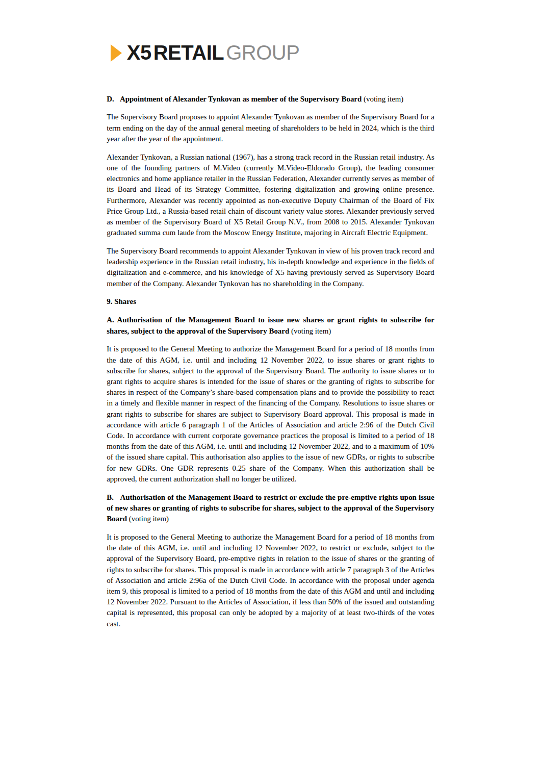X5 RETAIL GROUP
D. Appointment of Alexander Tynkovan as member of the Supervisory Board (voting item)
The Supervisory Board proposes to appoint Alexander Tynkovan as member of the Supervisory Board for a term ending on the day of the annual general meeting of shareholders to be held in 2024, which is the third year after the year of the appointment.
Alexander Tynkovan, a Russian national (1967), has a strong track record in the Russian retail industry. As one of the founding partners of M.Video (currently M.Video-Eldorado Group), the leading consumer electronics and home appliance retailer in the Russian Federation, Alexander currently serves as member of its Board and Head of its Strategy Committee, fostering digitalization and growing online presence. Furthermore, Alexander was recently appointed as non-executive Deputy Chairman of the Board of Fix Price Group Ltd., a Russia-based retail chain of discount variety value stores. Alexander previously served as member of the Supervisory Board of X5 Retail Group N.V., from 2008 to 2015. Alexander Tynkovan graduated summa cum laude from the Moscow Energy Institute, majoring in Aircraft Electric Equipment.
The Supervisory Board recommends to appoint Alexander Tynkovan in view of his proven track record and leadership experience in the Russian retail industry, his in-depth knowledge and experience in the fields of digitalization and e-commerce, and his knowledge of X5 having previously served as Supervisory Board member of the Company. Alexander Tynkovan has no shareholding in the Company.
9. Shares
A. Authorisation of the Management Board to issue new shares or grant rights to subscribe for shares, subject to the approval of the Supervisory Board (voting item)
It is proposed to the General Meeting to authorize the Management Board for a period of 18 months from the date of this AGM, i.e. until and including 12 November 2022, to issue shares or grant rights to subscribe for shares, subject to the approval of the Supervisory Board. The authority to issue shares or to grant rights to acquire shares is intended for the issue of shares or the granting of rights to subscribe for shares in respect of the Company’s share-based compensation plans and to provide the possibility to react in a timely and flexible manner in respect of the financing of the Company. Resolutions to issue shares or grant rights to subscribe for shares are subject to Supervisory Board approval. This proposal is made in accordance with article 6 paragraph 1 of the Articles of Association and article 2:96 of the Dutch Civil Code. In accordance with current corporate governance practices the proposal is limited to a period of 18 months from the date of this AGM, i.e. until and including 12 November 2022, and to a maximum of 10% of the issued share capital. This authorisation also applies to the issue of new GDRs, or rights to subscribe for new GDRs. One GDR represents 0.25 share of the Company. When this authorization shall be approved, the current authorization shall no longer be utilized.
B. Authorisation of the Management Board to restrict or exclude the pre-emptive rights upon issue of new shares or granting of rights to subscribe for shares, subject to the approval of the Supervisory Board (voting item)
It is proposed to the General Meeting to authorize the Management Board for a period of 18 months from the date of this AGM, i.e. until and including 12 November 2022, to restrict or exclude, subject to the approval of the Supervisory Board, pre-emptive rights in relation to the issue of shares or the granting of rights to subscribe for shares. This proposal is made in accordance with article 7 paragraph 3 of the Articles of Association and article 2:96a of the Dutch Civil Code. In accordance with the proposal under agenda item 9, this proposal is limited to a period of 18 months from the date of this AGM and until and including 12 November 2022. Pursuant to the Articles of Association, if less than 50% of the issued and outstanding capital is represented, this proposal can only be adopted by a majority of at least two-thirds of the votes cast.